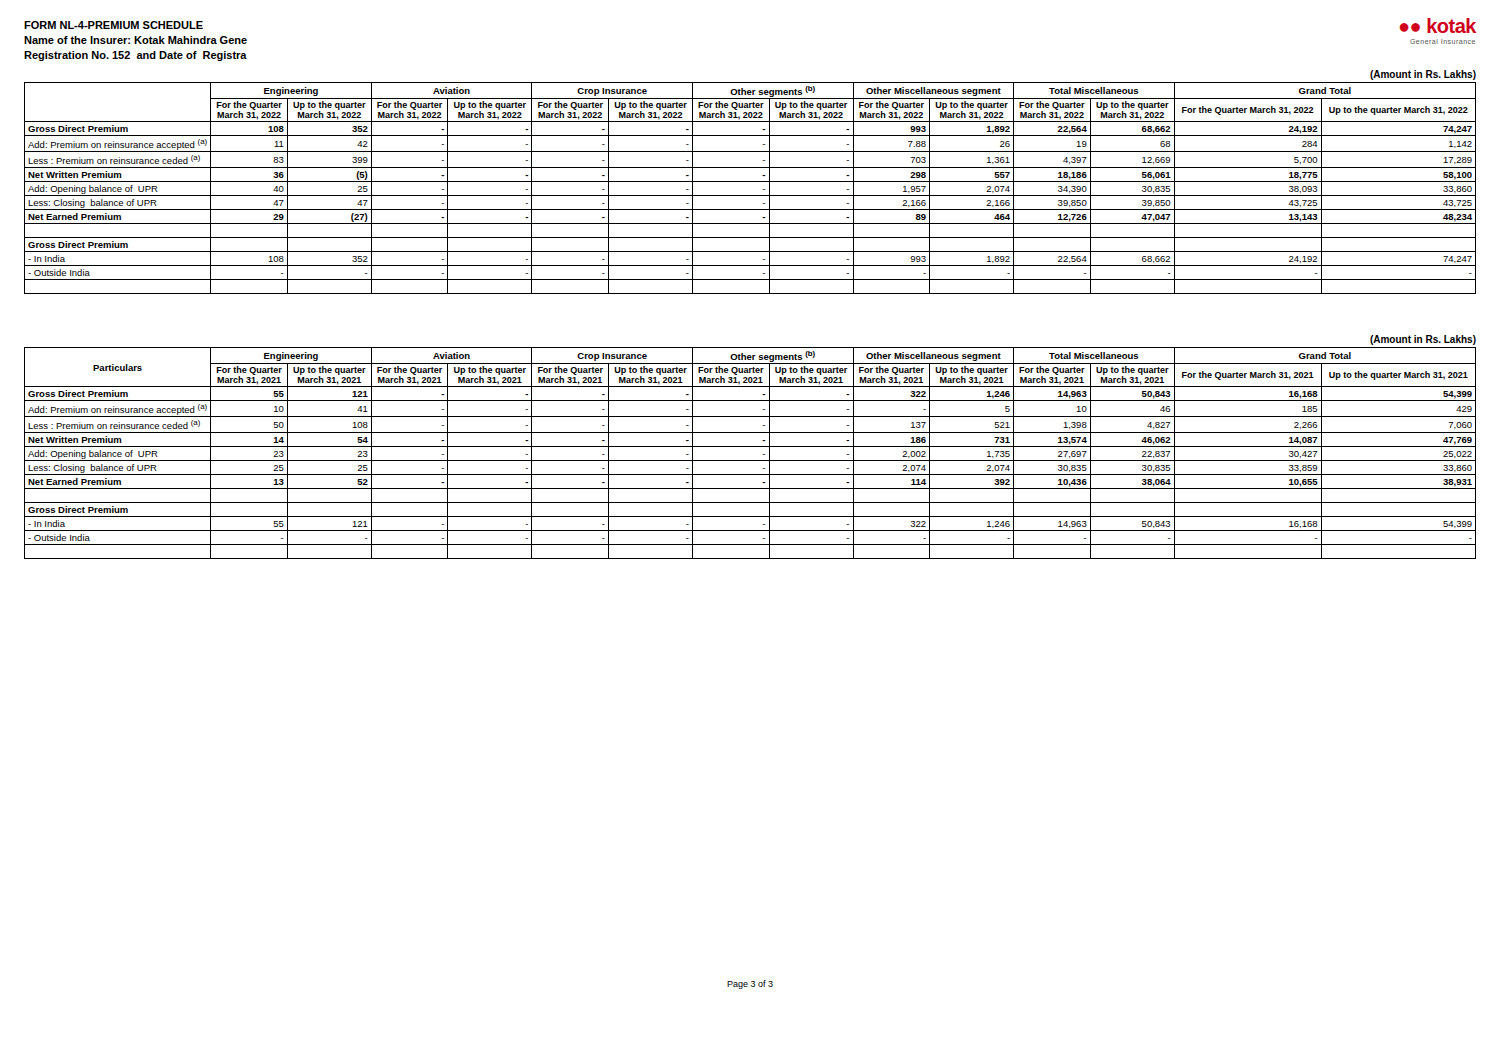FORM NL-4-PREMIUM SCHEDULE
Name of the Insurer: Kotak Mahindra Gene
Registration No. 152 and Date of Registra
●● kotak
General Insurance
(Amount in Rs. Lakhs)
| | Engineering | Aviation | Crop Insurance | Other segments (b) | Other Miscellaneous segment | Total Miscellaneous | Grand Total |
| --- | --- | --- | --- | --- | --- | --- | --- |
| For the Quarter March 31, 2022 | Up to the quarter March 31, 2022 | For the Quarter March 31, 2022 | Up to the quarter March 31, 2022 | For the Quarter March 31, 2022 | Up to the quarter March 31, 2022 | For the Quarter March 31, 2022 | Up to the quarter March 31, 2022 | For the Quarter March 31, 2022 | Up to the quarter March 31, 2022 | For the Quarter March 31, 2022 | Up to the quarter March 31, 2022 | For the Quarter March 31, 2022 | Up to the quarter March 31, 2022 |
| Gross Direct Premium | 108 | 352 | - | - | - | - | - | - | 993 | 1,892 | 22,564 | 68,662 | 24,192 | 74,247 |
| Add: Premium on reinsurance accepted (a) | 11 | 42 | - | - | - | - | - | - | 7.88 | 26 | 19 | 68 | 284 | 1,142 |
| Less : Premium on reinsurance ceded (a) | 83 | 399 | - | - | - | - | - | - | 703 | 1,361 | 4,397 | 12,669 | 5,700 | 17,289 |
| Net Written Premium | 36 | (5) | - | - | - | - | - | - | 298 | 557 | 18,186 | 56,061 | 18,775 | 58,100 |
| Add: Opening balance of UPR | 40 | 25 | - | - | - | - | - | - | 1,957 | 2,074 | 34,390 | 30,835 | 38,093 | 33,860 |
| Less: Closing balance of UPR | 47 | 47 | - | - | - | - | - | - | 2,166 | 2,166 | 39,850 | 39,850 | 43,725 | 43,725 |
| Net Earned Premium | 29 | (27) | - | - | - | - | - | - | 89 | 464 | 12,726 | 47,047 | 13,143 | 48,234 |
| Gross Direct Premium | | | | | | | | | | | | | | |
| - In India | 108 | 352 | - | - | - | - | - | - | 993 | 1,892 | 22,564 | 68,662 | 24,192 | 74,247 |
| - Outside India | - | - | - | - | - | - | - | - | - | - | - | - | - | - |
(Amount in Rs. Lakhs)
| Particulars | Engineering | Aviation | Crop Insurance | Other segments (b) | Other Miscellaneous segment | Total Miscellaneous | Grand Total |
| --- | --- | --- | --- | --- | --- | --- | --- |
| For the Quarter March 31, 2021 | Up to the quarter March 31, 2021 | For the Quarter March 31, 2021 | Up to the quarter March 31, 2021 | For the Quarter March 31, 2021 | Up to the quarter March 31, 2021 | For the Quarter March 31, 2021 | Up to the quarter March 31, 2021 | For the Quarter March 31, 2021 | Up to the quarter March 31, 2021 | For the Quarter March 31, 2021 | Up to the quarter March 31, 2021 | For the Quarter March 31, 2021 | Up to the quarter March 31, 2021 |
| Gross Direct Premium | 55 | 121 | - | - | - | - | - | - | 322 | 1,246 | 14,963 | 50,843 | 16,168 | 54,399 |
| Add: Premium on reinsurance accepted (a) | 10 | 41 | - | - | - | - | - | - | - | 5 | 10 | 46 | 185 | 429 |
| Less : Premium on reinsurance ceded (a) | 50 | 108 | - | - | - | - | - | - | 137 | 521 | 1,398 | 4,827 | 2,266 | 7,060 |
| Net Written Premium | 14 | 54 | - | - | - | - | - | - | 186 | 731 | 13,574 | 46,062 | 14,087 | 47,769 |
| Add: Opening balance of UPR | 23 | 23 | - | - | - | - | - | - | 2,002 | 1,735 | 27,697 | 22,837 | 30,427 | 25,022 |
| Less: Closing balance of UPR | 25 | 25 | - | - | - | - | - | - | 2,074 | 2,074 | 30,835 | 30,835 | 33,859 | 33,860 |
| Net Earned Premium | 13 | 52 | - | - | - | - | - | - | 114 | 392 | 10,436 | 38,064 | 10,655 | 38,931 |
| Gross Direct Premium | | | | | | | | | | | | | | |
| - In India | 55 | 121 | - | - | - | - | - | - | 322 | 1,246 | 14,963 | 50,843 | 16,168 | 54,399 |
| - Outside India | - | - | - | - | - | - | - | - | - | - | - | - | - | - |
Page 3 of 3